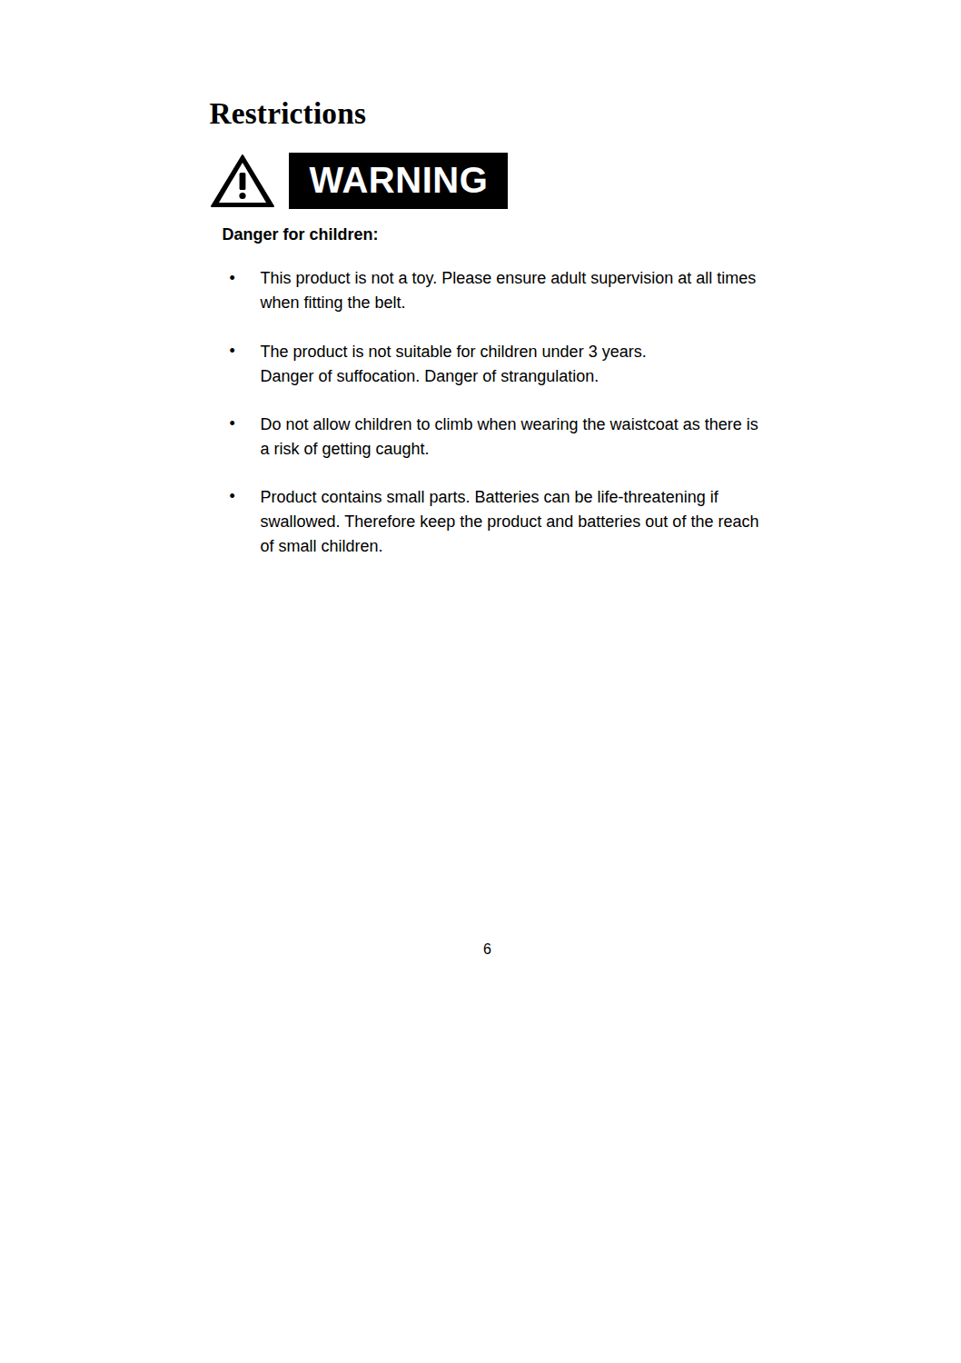Restrictions
WARNING
Danger for children:
This product is not a toy. Please ensure adult supervision at all times when fitting the belt.
The product is not suitable for children under 3 years.
Danger of suffocation. Danger of strangulation.
Do not allow children to climb when wearing the waistcoat as there is a risk of getting caught.
Product contains small parts. Batteries can be life-threatening if swallowed. Therefore keep the product and batteries out of the reach of small children.
6